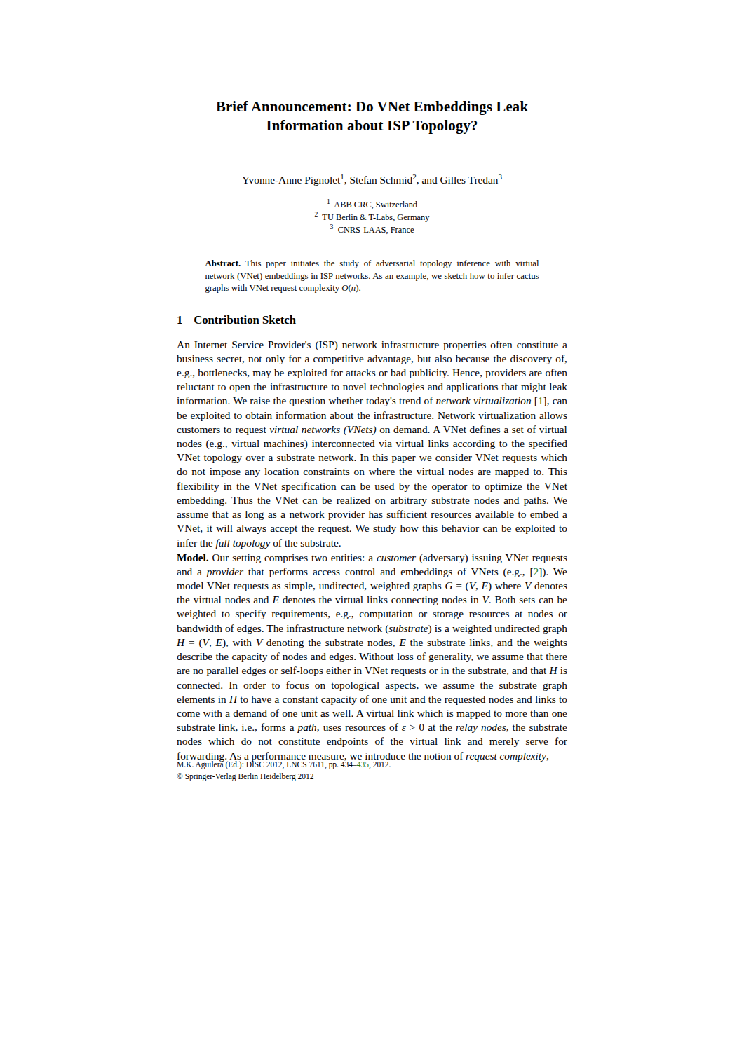Brief Announcement: Do VNet Embeddings Leak
Information about ISP Topology?
Yvonne-Anne Pignolet1, Stefan Schmid2, and Gilles Tredan3
1 ABB CRC, Switzerland
2 TU Berlin & T-Labs, Germany
3 CNRS-LAAS, France
Abstract. This paper initiates the study of adversarial topology inference with virtual network (VNet) embeddings in ISP networks. As an example, we sketch how to infer cactus graphs with VNet request complexity O(n).
1 Contribution Sketch
An Internet Service Provider's (ISP) network infrastructure properties often constitute a business secret, not only for a competitive advantage, but also because the discovery of, e.g., bottlenecks, may be exploited for attacks or bad publicity. Hence, providers are often reluctant to open the infrastructure to novel technologies and applications that might leak information. We raise the question whether today's trend of network virtualization [1], can be exploited to obtain information about the infrastructure. Network virtualization allows customers to request virtual networks (VNets) on demand. A VNet defines a set of virtual nodes (e.g., virtual machines) interconnected via virtual links according to the specified VNet topology over a substrate network. In this paper we consider VNet requests which do not impose any location constraints on where the virtual nodes are mapped to. This flexibility in the VNet specification can be used by the operator to optimize the VNet embedding. Thus the VNet can be realized on arbitrary substrate nodes and paths. We assume that as long as a network provider has sufficient resources available to embed a VNet, it will always accept the request. We study how this behavior can be exploited to infer the full topology of the substrate.
Model. Our setting comprises two entities: a customer (adversary) issuing VNet requests and a provider that performs access control and embeddings of VNets (e.g., [2]). We model VNet requests as simple, undirected, weighted graphs G = (V, E) where V denotes the virtual nodes and E denotes the virtual links connecting nodes in V. Both sets can be weighted to specify requirements, e.g., computation or storage resources at nodes or bandwidth of edges. The infrastructure network (substrate) is a weighted undirected graph H = (V, E), with V denoting the substrate nodes, E the substrate links, and the weights describe the capacity of nodes and edges. Without loss of generality, we assume that there are no parallel edges or self-loops either in VNet requests or in the substrate, and that H is connected. In order to focus on topological aspects, we assume the substrate graph elements in H to have a constant capacity of one unit and the requested nodes and links to come with a demand of one unit as well. A virtual link which is mapped to more than one substrate link, i.e., forms a path, uses resources of ε > 0 at the relay nodes, the substrate nodes which do not constitute endpoints of the virtual link and merely serve for forwarding. As a performance measure, we introduce the notion of request complexity,
M.K. Aguilera (Ed.): DISC 2012, LNCS 7611, pp. 434–435, 2012.
© Springer-Verlag Berlin Heidelberg 2012